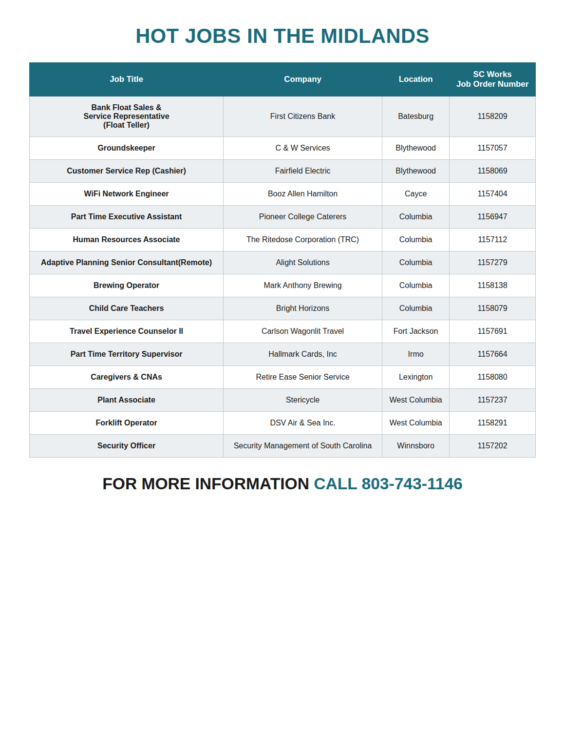HOT JOBS IN THE MIDLANDS
| Job Title | Company | Location | SC Works Job Order Number |
| --- | --- | --- | --- |
| Bank Float Sales & Service Representative (Float Teller) | First Citizens Bank | Batesburg | 1158209 |
| Groundskeeper | C & W Services | Blythewood | 1157057 |
| Customer Service Rep (Cashier) | Fairfield Electric | Blythewood | 1158069 |
| WiFi Network Engineer | Booz Allen Hamilton | Cayce | 1157404 |
| Part Time Executive Assistant | Pioneer College Caterers | Columbia | 1156947 |
| Human Resources Associate | The Ritedose Corporation (TRC) | Columbia | 1157112 |
| Adaptive Planning Senior Consultant(Remote) | Alight Solutions | Columbia | 1157279 |
| Brewing Operator | Mark Anthony Brewing | Columbia | 1158138 |
| Child Care Teachers | Bright Horizons | Columbia | 1158079 |
| Travel Experience Counselor II | Carlson Wagonlit Travel | Fort Jackson | 1157691 |
| Part Time Territory Supervisor | Hallmark Cards, Inc | Irmo | 1157664 |
| Caregivers & CNAs | Retire Ease Senior Service | Lexington | 1158080 |
| Plant Associate | Stericycle | West Columbia | 1157237 |
| Forklift Operator | DSV Air & Sea Inc. | West Columbia | 1158291 |
| Security Officer | Security Management of South Carolina | Winnsboro | 1157202 |
FOR MORE INFORMATION CALL 803-743-1146